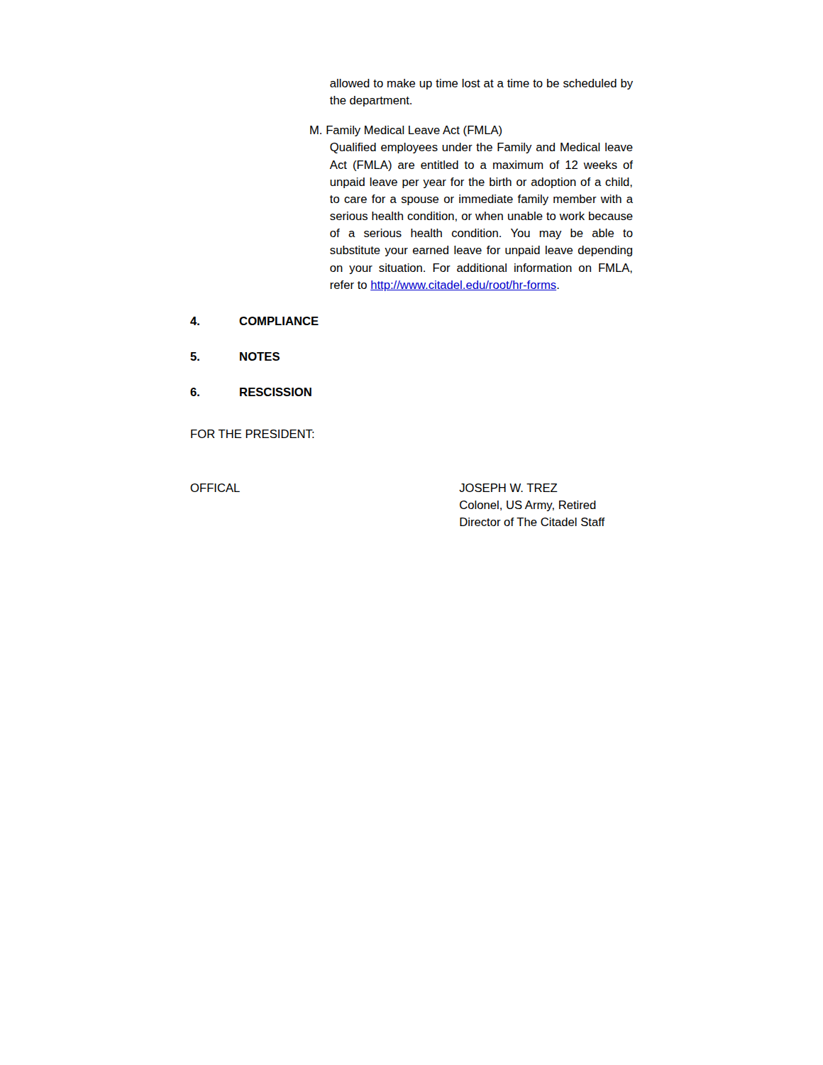allowed to make up time lost at a time to be scheduled by the department.
M. Family Medical Leave Act (FMLA)
Qualified employees under the Family and Medical leave Act (FMLA) are entitled to a maximum of 12 weeks of unpaid leave per year for the birth or adoption of a child, to care for a spouse or immediate family member with a serious health condition, or when unable to work because of a serious health condition. You may be able to substitute your earned leave for unpaid leave depending on your situation. For additional information on FMLA, refer to http://www.citadel.edu/root/hr-forms.
4. COMPLIANCE
5. NOTES
6. RESCISSION
FOR THE PRESIDENT:
OFFICAL
JOSEPH W. TREZ
Colonel, US Army, Retired
Director of The Citadel Staff